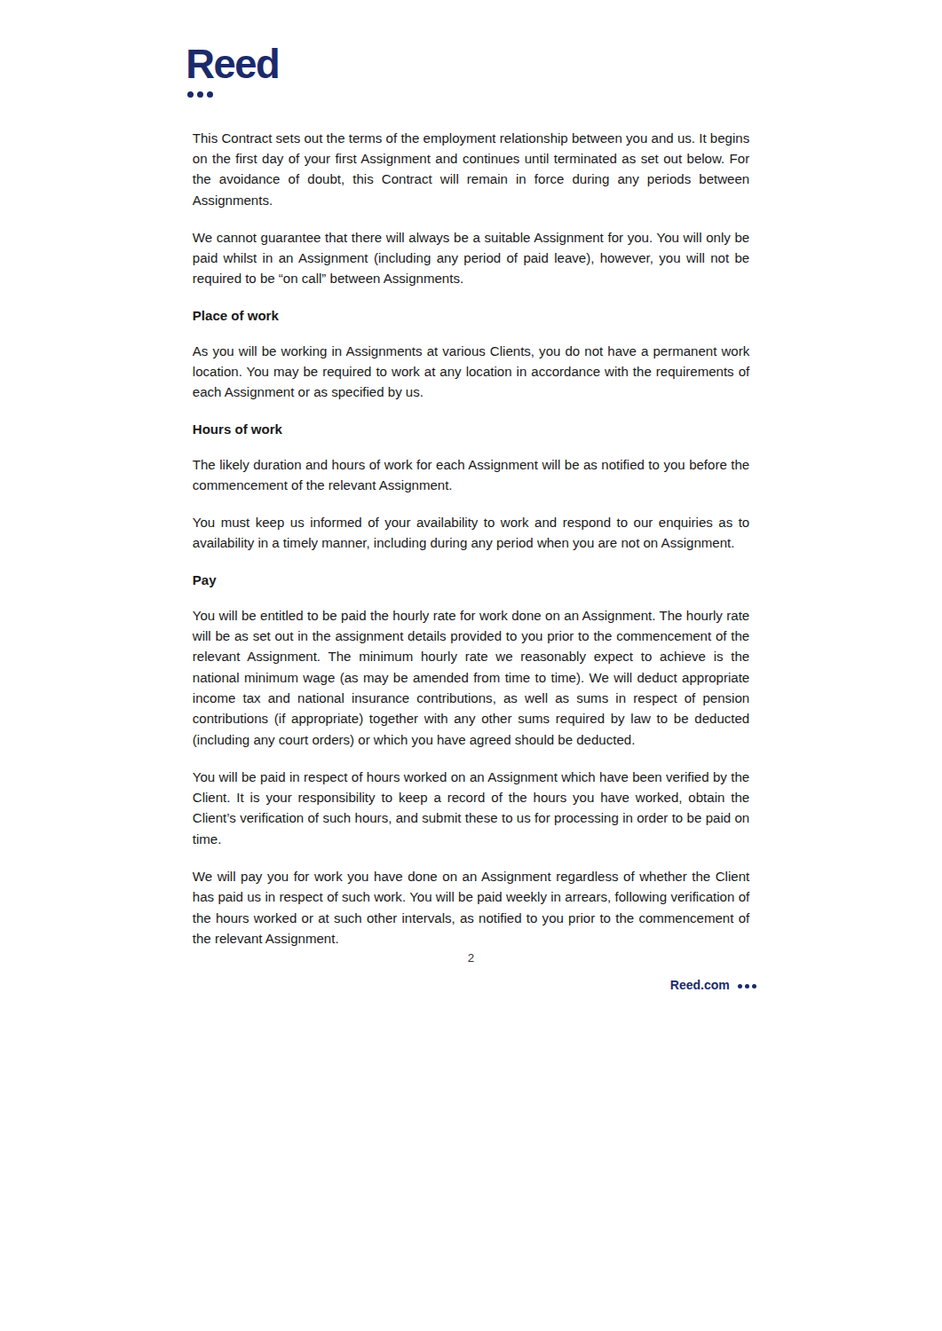Reed
This Contract sets out the terms of the employment relationship between you and us. It begins on the first day of your first Assignment and continues until terminated as set out below. For the avoidance of doubt, this Contract will remain in force during any periods between Assignments.
We cannot guarantee that there will always be a suitable Assignment for you. You will only be paid whilst in an Assignment (including any period of paid leave), however, you will not be required to be “on call” between Assignments.
Place of work
As you will be working in Assignments at various Clients, you do not have a permanent work location. You may be required to work at any location in accordance with the requirements of each Assignment or as specified by us.
Hours of work
The likely duration and hours of work for each Assignment will be as notified to you before the commencement of the relevant Assignment.
You must keep us informed of your availability to work and respond to our enquiries as to availability in a timely manner, including during any period when you are not on Assignment.
Pay
You will be entitled to be paid the hourly rate for work done on an Assignment. The hourly rate will be as set out in the assignment details provided to you prior to the commencement of the relevant Assignment. The minimum hourly rate we reasonably expect to achieve is the national minimum wage (as may be amended from time to time). We will deduct appropriate income tax and national insurance contributions, as well as sums in respect of pension contributions (if appropriate) together with any other sums required by law to be deducted (including any court orders) or which you have agreed should be deducted.
You will be paid in respect of hours worked on an Assignment which have been verified by the Client. It is your responsibility to keep a record of the hours you have worked, obtain the Client’s verification of such hours, and submit these to us for processing in order to be paid on time.
We will pay you for work you have done on an Assignment regardless of whether the Client has paid us in respect of such work. You will be paid weekly in arrears, following verification of the hours worked or at such other intervals, as notified to you prior to the commencement of the relevant Assignment.
2
Reed.com